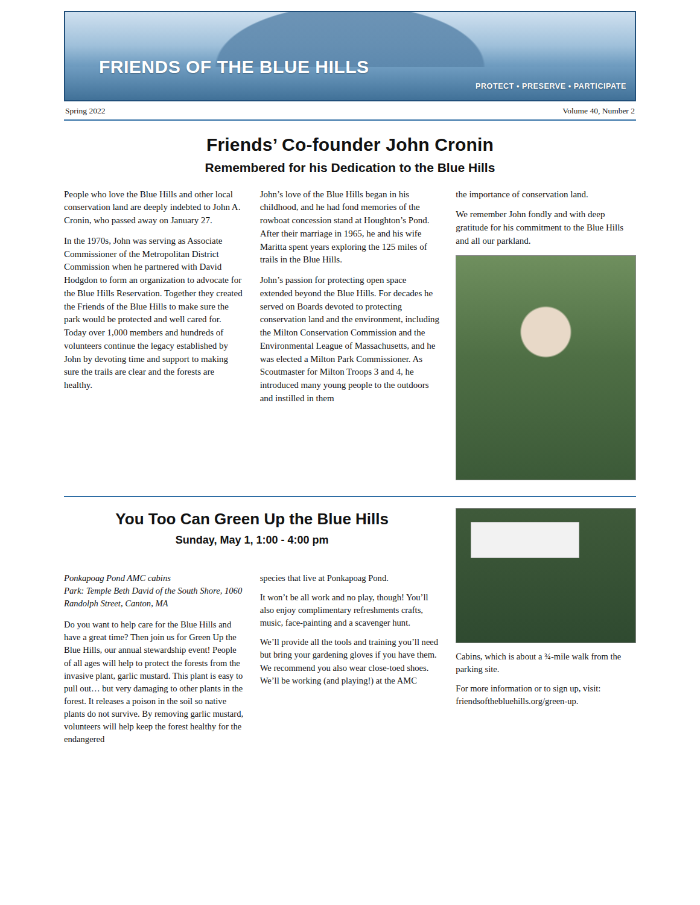FRIENDS OF THE BLUE HILLS
PROTECT • PRESERVE • PARTICIPATE
Spring 2022 Volume 40, Number 2
Friends’ Co-founder John Cronin
Remembered for his Dedication to the Blue Hills
People who love the Blue Hills and other local conservation land are deeply indebted to John A. Cronin, who passed away on January 27.
In the 1970s, John was serving as Associate Commissioner of the Metropolitan District Commission when he partnered with David Hodgdon to form an organization to advocate for the Blue Hills Reservation. Together they created the Friends of the Blue Hills to make sure the park would be protected and well cared for. Today over 1,000 members and hundreds of volunteers continue the legacy established by John by devoting time and support to making sure the trails are clear and the forests are healthy.
John’s love of the Blue Hills began in his childhood, and he had fond memories of the rowboat concession stand at Houghton’s Pond. After their marriage in 1965, he and his wife Maritta spent years exploring the 125 miles of trails in the Blue Hills.
John’s passion for protecting open space extended beyond the Blue Hills. For decades he served on Boards devoted to protecting conservation land and the environment, including the Milton Conservation Commission and the Environmental League of Massachusetts, and he was elected a Milton Park Commissioner. As Scoutmaster for Milton Troops 3 and 4, he introduced many young people to the outdoors and instilled in them
the importance of conservation land.
We remember John fondly and with deep gratitude for his commitment to the Blue Hills and all our parkland.
You Too Can Green Up the Blue Hills
Sunday, May 1, 1:00 - 4:00 pm
Ponkapoag Pond AMC cabins
Park: Temple Beth David of the South Shore, 1060 Randolph Street, Canton, MA
Do you want to help care for the Blue Hills and have a great time? Then join us for Green Up the Blue Hills, our annual stewardship event! People of all ages will help to protect the forests from the invasive plant, garlic mustard. This plant is easy to pull out… but very damaging to other plants in the forest. It releases a poison in the soil so native plants do not survive. By removing garlic mustard, volunteers will help keep the forest healthy for the endangered
species that live at Ponkapoag Pond.
It won’t be all work and no play, though! You’ll also enjoy complimentary refreshments crafts, music, face-painting and a scavenger hunt.
We’ll provide all the tools and training you’ll need but bring your gardening gloves if you have them. We recommend you also wear close-toed shoes. We’ll be working (and playing!) at the AMC
Cabins, which is about a ¾-mile walk from the parking site.
For more information or to sign up, visit: friendsofthebluehills.org/green-up.